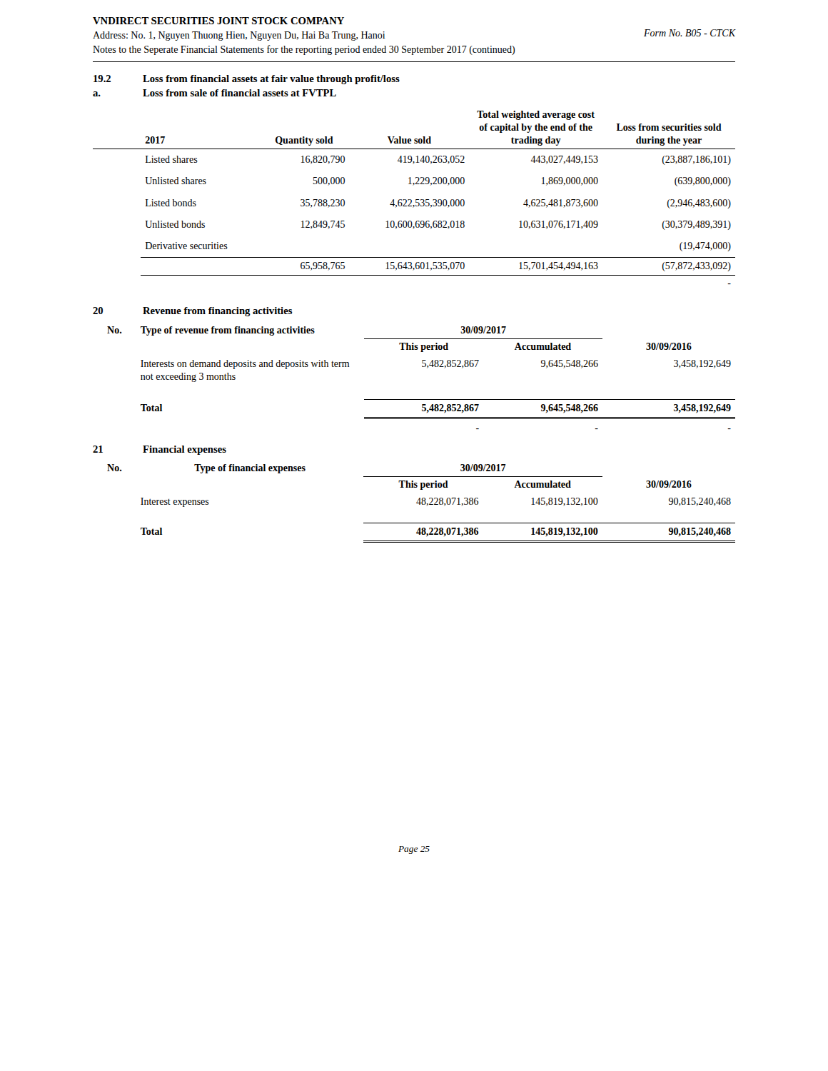VNDIRECT SECURITIES JOINT STOCK COMPANY
Address: No. 1, Nguyen Thuong Hien, Nguyen Du, Hai Ba Trung, Hanoi
Form No. B05 - CTCK
Notes to the Seperate Financial Statements for the reporting period ended 30 September 2017 (continued)
19.2
Loss from financial assets at fair value through profit/loss
a.
Loss from sale of financial assets at FVTPL
| | 2017 | Quantity sold | Value sold | Total weighted average cost of capital by the end of the trading day | Loss from securities sold during the year |
| --- | --- | --- | --- | --- | --- |
| | Listed shares | 16,820,790 | 419,140,263,052 | 443,027,449,153 | (23,887,186,101) |
| | Unlisted shares | 500,000 | 1,229,200,000 | 1,869,000,000 | (639,800,000) |
| | Listed bonds | 35,788,230 | 4,622,535,390,000 | 4,625,481,873,600 | (2,946,483,600) |
| | Unlisted bonds | 12,849,745 | 10,600,696,682,018 | 10,631,076,171,409 | (30,379,489,391) |
| | Derivative securities | | | | (19,474,000) |
| | | 65,958,765 | 15,643,601,535,070 | 15,701,454,494,163 | (57,872,433,092) |
| | - |
20
Revenue from financing activities
| No. | Type of revenue from financing activities | 30/09/2017 | 30/09/2016 |
| --- | --- | --- | --- |
| | | This period | Accumulated |
| | Interests on demand deposits and deposits with term not exceeding 3 months | 5,482,852,867 | 9,645,548,266 | 3,458,192,649 |
| | Total | 5,482,852,867 | 9,645,548,266 | 3,458,192,649 |
| | - | - | - |
21
Financial expenses
| No. | Type of financial expenses | 30/09/2017 | 30/09/2016 |
| --- | --- | --- | --- |
| | | This period | Accumulated |
| | Interest expenses | 48,228,071,386 | 145,819,132,100 | 90,815,240,468 |
| | Total | 48,228,071,386 | 145,819,132,100 | 90,815,240,468 |
Page 25